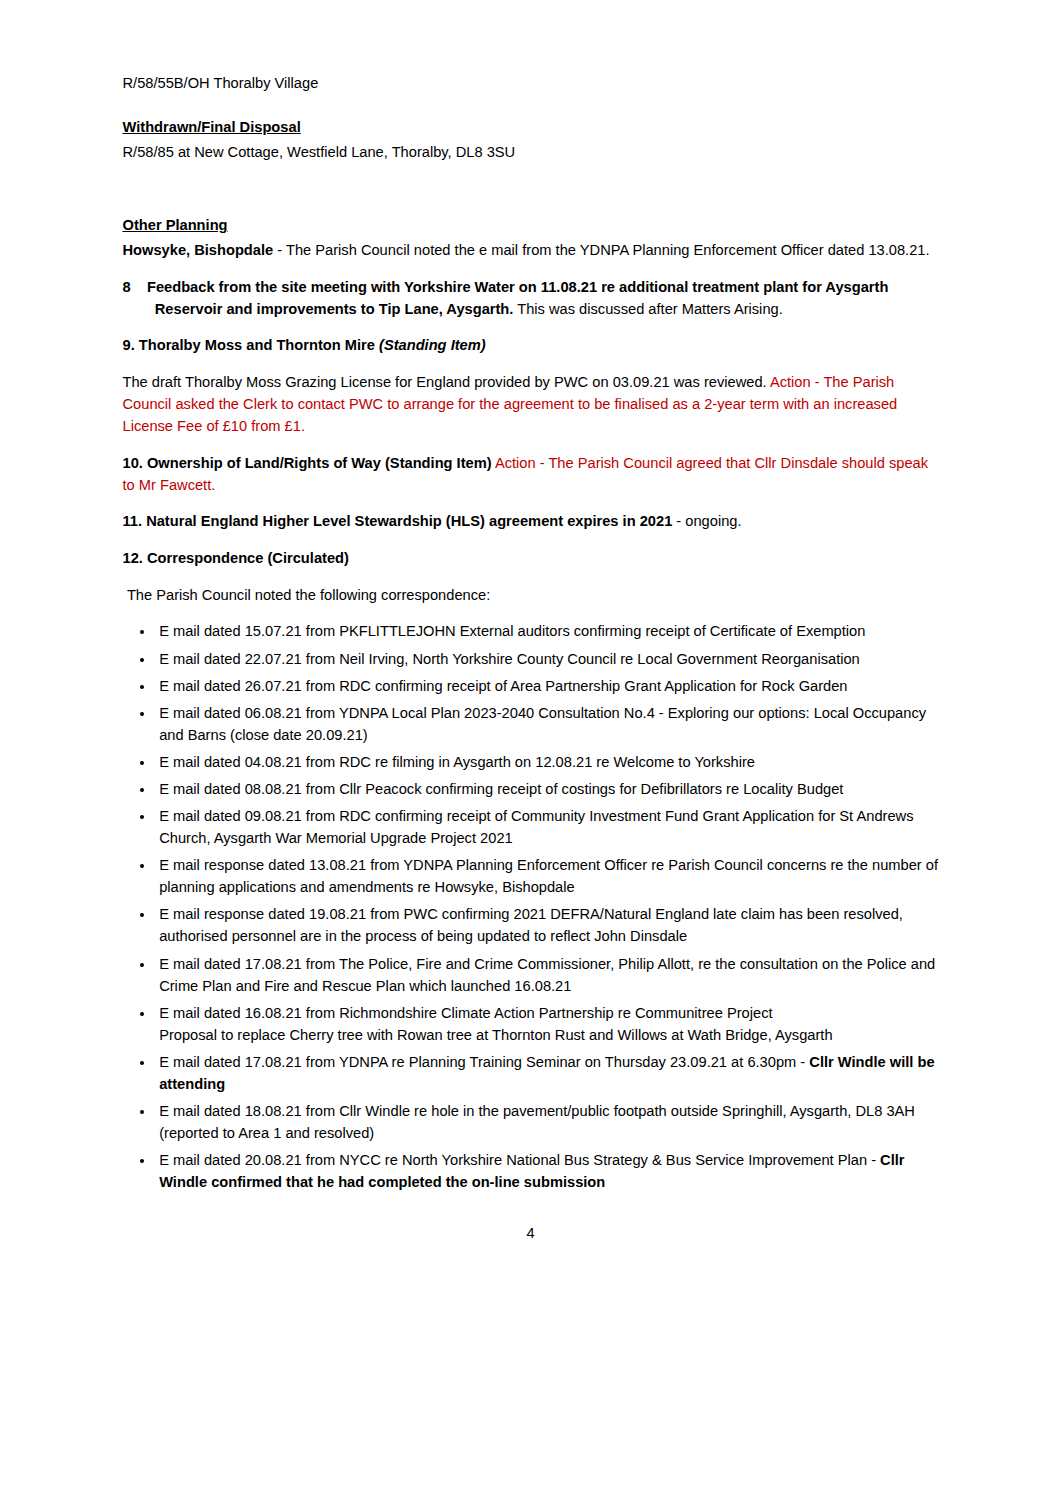R/58/55B/OH Thoralby Village
Withdrawn/Final Disposal
R/58/85 at New Cottage, Westfield Lane, Thoralby, DL8 3SU
Other Planning
Howsyke, Bishopdale - The Parish Council noted the e mail from the YDNPA Planning Enforcement Officer dated 13.08.21.
8 Feedback from the site meeting with Yorkshire Water on 11.08.21 re additional treatment plant for Aysgarth Reservoir and improvements to Tip Lane, Aysgarth. This was discussed after Matters Arising.
9. Thoralby Moss and Thornton Mire (Standing Item)
The draft Thoralby Moss Grazing License for England provided by PWC on 03.09.21 was reviewed. Action - The Parish Council asked the Clerk to contact PWC to arrange for the agreement to be finalised as a 2-year term with an increased License Fee of £10 from £1.
10. Ownership of Land/Rights of Way (Standing Item) Action - The Parish Council agreed that Cllr Dinsdale should speak to Mr Fawcett.
11. Natural England Higher Level Stewardship (HLS) agreement expires in 2021 - ongoing.
12. Correspondence (Circulated)
The Parish Council noted the following correspondence:
E mail dated 15.07.21 from PKFLITTLEJOHN External auditors confirming receipt of Certificate of Exemption
E mail dated 22.07.21 from Neil Irving, North Yorkshire County Council re Local Government Reorganisation
E mail dated 26.07.21 from RDC confirming receipt of Area Partnership Grant Application for Rock Garden
E mail dated 06.08.21 from YDNPA Local Plan 2023-2040 Consultation No.4 - Exploring our options: Local Occupancy and Barns (close date 20.09.21)
E mail dated 04.08.21 from RDC re filming in Aysgarth on 12.08.21 re Welcome to Yorkshire
E mail dated 08.08.21 from Cllr Peacock confirming receipt of costings for Defibrillators re Locality Budget
E mail dated 09.08.21 from RDC confirming receipt of Community Investment Fund Grant Application for St Andrews Church, Aysgarth War Memorial Upgrade Project 2021
E mail response dated 13.08.21 from YDNPA Planning Enforcement Officer re Parish Council concerns re the number of planning applications and amendments re Howsyke, Bishopdale
E mail response dated 19.08.21 from PWC confirming 2021 DEFRA/Natural England late claim has been resolved, authorised personnel are in the process of being updated to reflect John Dinsdale
E mail dated 17.08.21 from The Police, Fire and Crime Commissioner, Philip Allott, re the consultation on the Police and Crime Plan and Fire and Rescue Plan which launched 16.08.21
E mail dated 16.08.21 from Richmondshire Climate Action Partnership re Communitree Project
Proposal to replace Cherry tree with Rowan tree at Thornton Rust and Willows at Wath Bridge, Aysgarth
E mail dated 17.08.21 from YDNPA re Planning Training Seminar on Thursday 23.09.21 at 6.30pm - Cllr Windle will be attending
E mail dated 18.08.21 from Cllr Windle re hole in the pavement/public footpath outside Springhill, Aysgarth, DL8 3AH (reported to Area 1 and resolved)
E mail dated 20.08.21 from NYCC re North Yorkshire National Bus Strategy & Bus Service Improvement Plan - Cllr Windle confirmed that he had completed the on-line submission
4